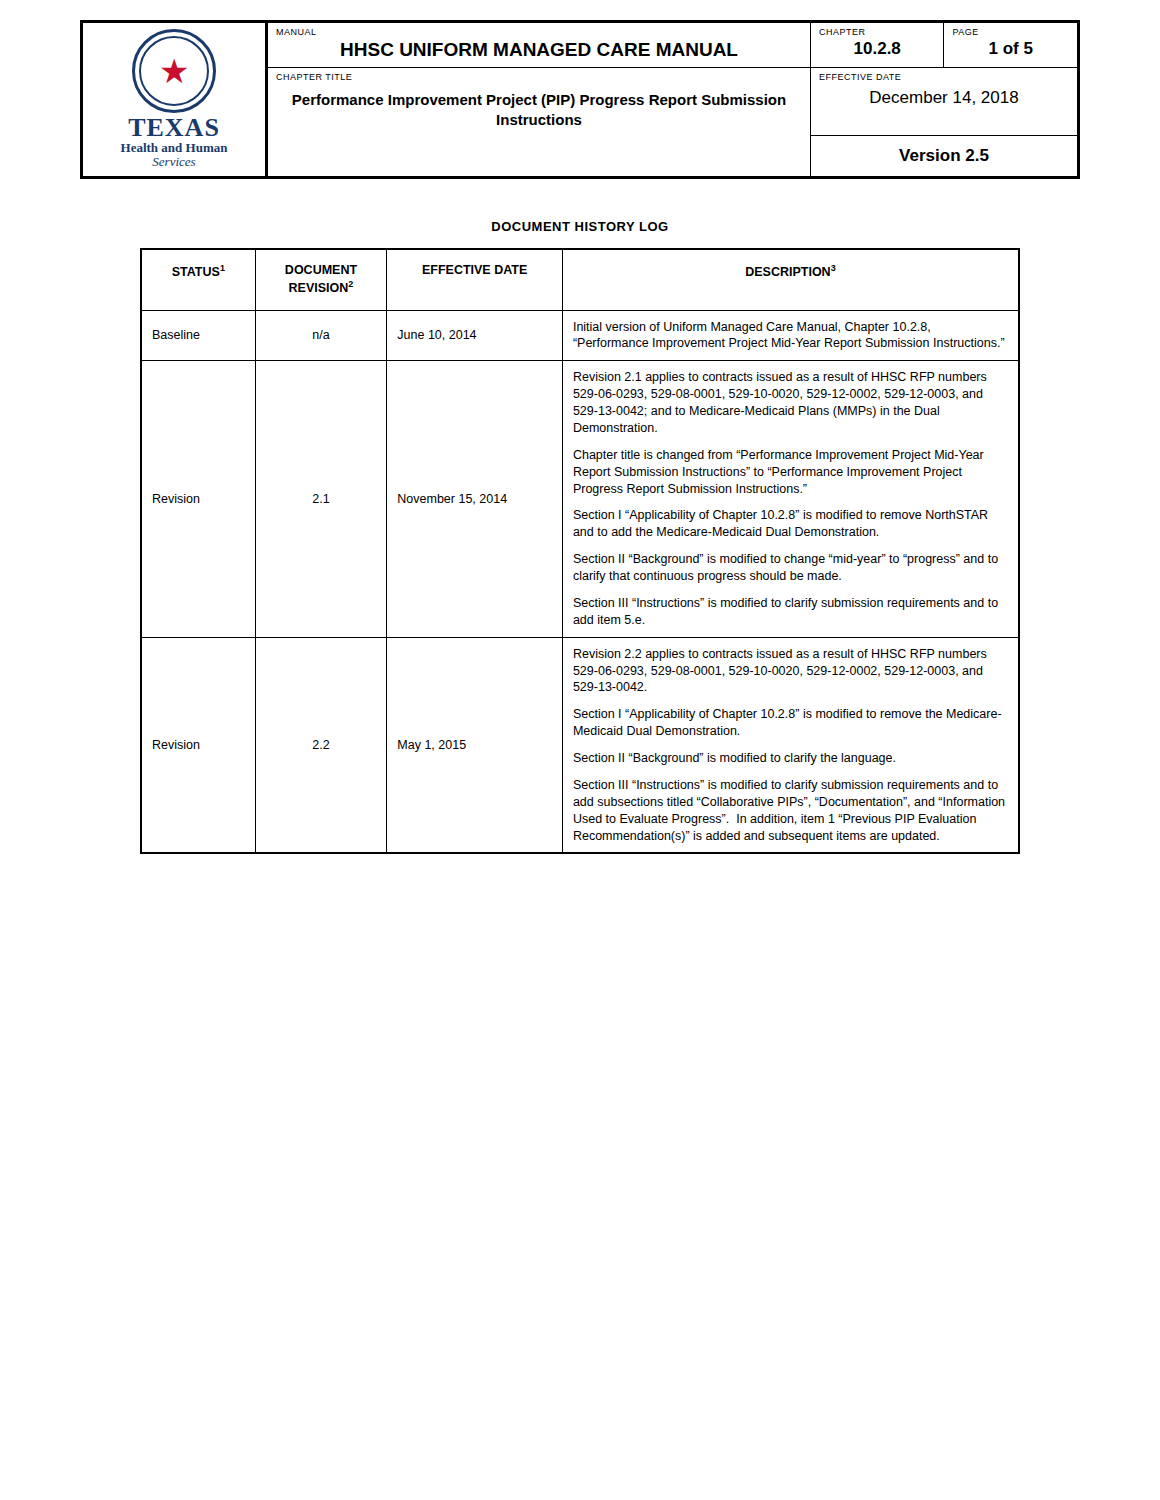| ★ TEXAS Health and Human Services | Manual HHSC UNIFORM MANAGED CARE MANUAL | Chapter 10.2.8 | Page 1 of 5 |
| Chapter Title Performance Improvement Project (PIP) Progress Report Submission Instructions | Effective Date December 14, 2018 |
| Version 2.5 |
DOCUMENT HISTORY LOG
| STATUS 1 | DOCUMENT REVISION 2 | EFFECTIVE DATE | DESCRIPTION 3 |
| --- | --- | --- | --- |
| Baseline | n/a | June 10, 2014 | Initial version of Uniform Managed Care Manual, Chapter 10.2.8, “Performance Improvement Project Mid-Year Report Submission Instructions.” |
| Revision | 2.1 | November 15, 2014 | Revision 2.1 applies to contracts issued as a result of HHSC RFP numbers 529-06-0293, 529-08-0001, 529-10-0020, 529-12-0002, 529-12-0003, and 529-13-0042; and to Medicare-Medicaid Plans (MMPs) in the Dual Demonstration. Chapter title is changed from “Performance Improvement Project Mid-Year Report Submission Instructions” to “Performance Improvement Project Progress Report Submission Instructions.” Section I “Applicability of Chapter 10.2.8” is modified to remove NorthSTAR and to add the Medicare-Medicaid Dual Demonstration. Section II “Background” is modified to change “mid-year” to “progress” and to clarify that continuous progress should be made. Section III “Instructions” is modified to clarify submission requirements and to add item 5.e. |
| Revision | 2.2 | May 1, 2015 | Revision 2.2 applies to contracts issued as a result of HHSC RFP numbers 529-06-0293, 529-08-0001, 529-10-0020, 529-12-0002, 529-12-0003, and 529-13-0042. Section I “Applicability of Chapter 10.2.8” is modified to remove the Medicare-Medicaid Dual Demonstration. Section II “Background” is modified to clarify the language. Section III “Instructions” is modified to clarify submission requirements and to add subsections titled “Collaborative PIPs”, “Documentation”, and “Information Used to Evaluate Progress”. In addition, item 1 “Previous PIP Evaluation Recommendation(s)” is added and subsequent items are updated. |